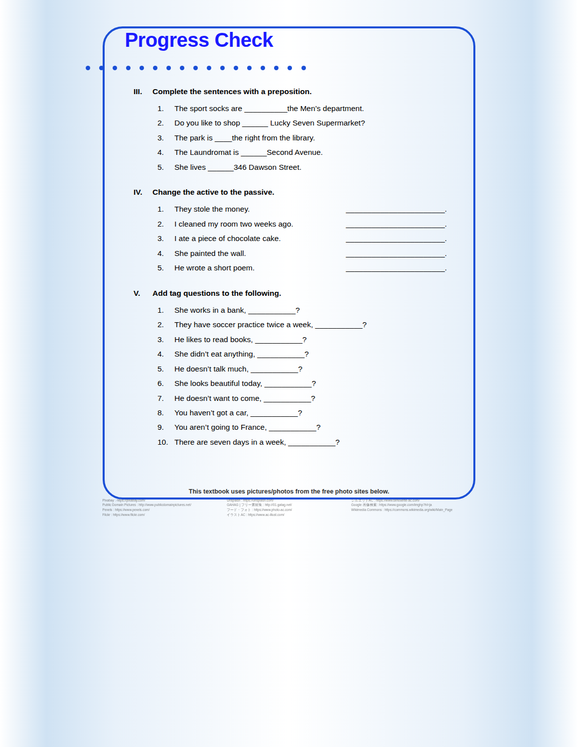Progress Check
III. Complete the sentences with a preposition.
1. The sport socks are __________the Men’s department.
2. Do you like to shop ______ Lucky Seven Supermarket?
3. The park is ____the right from the library.
4. The Laundromat is ______Second Avenue.
5. She lives ______346 Dawson Street.
IV. Change the active to the passive.
1. They stole the money._______________________.
2. I cleaned my room two weeks ago._______________________.
3. I ate a piece of chocolate cake._______________________.
4. She painted the wall._______________________.
5. He wrote a short poem._______________________.
V. Add tag questions to the following.
1. She works in a bank, ___________?
2. They have soccer practice twice a week, ___________?
3. He likes to read books, ___________?
4. She didn’t eat anything, ___________?
5. He doesn’t talk much, ___________?
6. She looks beautiful today, ___________?
7. He doesn’t want to come, ___________?
8. You haven’t got a car, ___________?
9. You aren’t going to France, ___________?
10. There are seven days in a week, ___________?
This textbook uses pictures/photos from the free photo sites below.
Pixabay : https://pixabay.com/
Public Domain Pictures : http://www.publicdomainpictures.net/
Pexels : https://www.pexels.com/
Flickr : https://www.flickr.com/
Unsplash : https://unsplash.com/
GAHAG | フリー素材集 : http://01.gatag.net/
フード・フォト : https://www.photo-ac.com/
イラストAC : https://www.ac-illust.com/
シルエットAC : https://www.silhouette-ac.com/
Google 画像検索 : https://www.google.com/imghp?hl=ja
Wikimedia Commons : https://commons.wikimedia.org/wiki/Main_Page